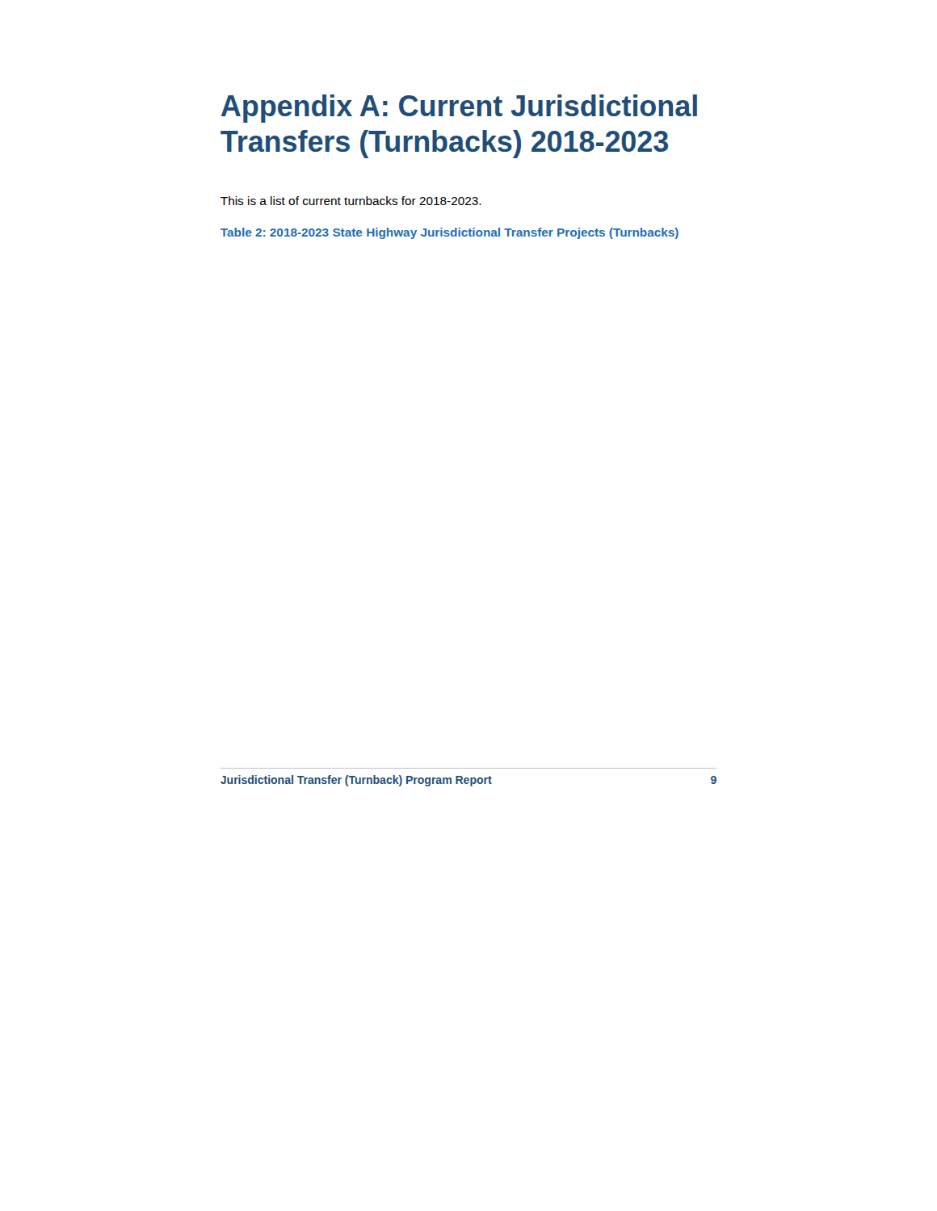Appendix A: Current Jurisdictional Transfers (Turnbacks) 2018-2023
This is a list of current turnbacks for 2018-2023.
Table 2: 2018-2023 State Highway Jurisdictional Transfer Projects (Turnbacks)
Jurisdictional Transfer (Turnback) Program Report 9